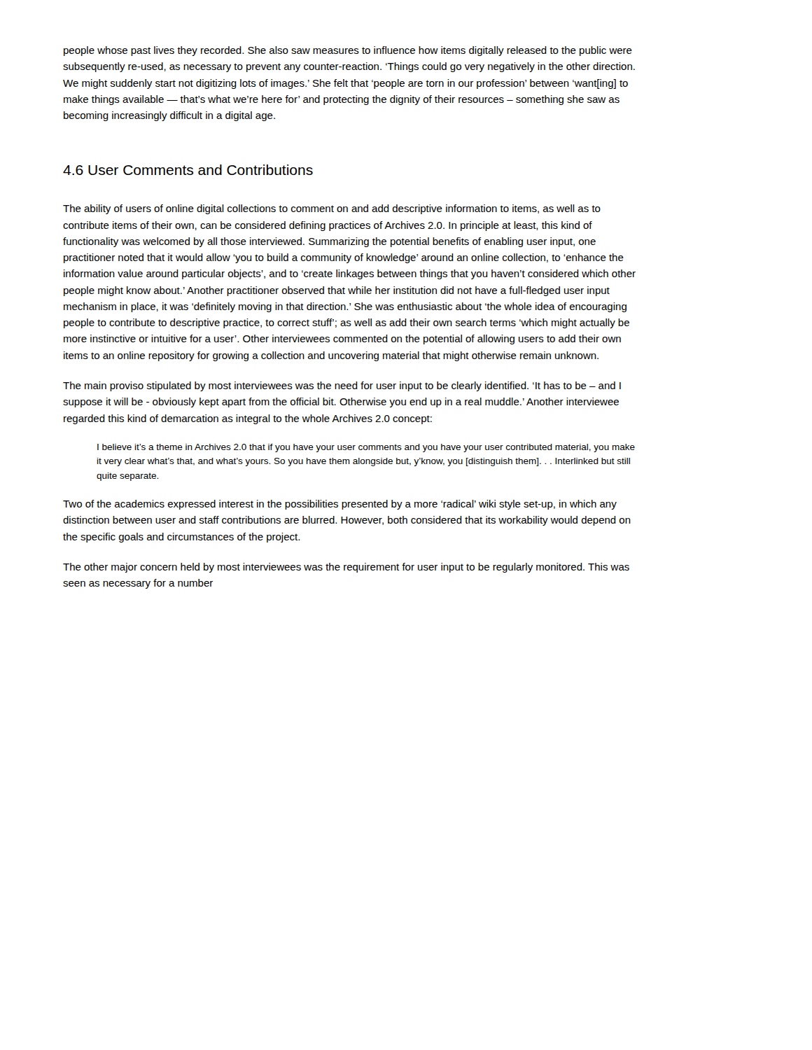people whose past lives they recorded. She also saw measures to influence how items digitally released to the public were subsequently re-used, as necessary to prevent any counter-reaction. ‘Things could go very negatively in the other direction. We might suddenly start not digitizing lots of images.’ She felt that ‘people are torn in our profession’ between ‘want[ing] to make things available — that’s what we’re here for’ and protecting the dignity of their resources – something she saw as becoming increasingly difficult in a digital age.
4.6 User Comments and Contributions
The ability of users of online digital collections to comment on and add descriptive information to items, as well as to contribute items of their own, can be considered defining practices of Archives 2.0. In principle at least, this kind of functionality was welcomed by all those interviewed. Summarizing the potential benefits of enabling user input, one practitioner noted that it would allow ‘you to build a community of knowledge’ around an online collection, to ‘enhance the information value around particular objects’, and to ‘create linkages between things that you haven’t considered which other people might know about.’ Another practitioner observed that while her institution did not have a full-fledged user input mechanism in place, it was ‘definitely moving in that direction.’ She was enthusiastic about ‘the whole idea of encouraging people to contribute to descriptive practice, to correct stuff’; as well as add their own search terms ‘which might actually be more instinctive or intuitive for a user’. Other interviewees commented on the potential of allowing users to add their own items to an online repository for growing a collection and uncovering material that might otherwise remain unknown.
The main proviso stipulated by most interviewees was the need for user input to be clearly identified. ‘It has to be – and I suppose it will be - obviously kept apart from the official bit. Otherwise you end up in a real muddle.’ Another interviewee regarded this kind of demarcation as integral to the whole Archives 2.0 concept:
I believe it’s a theme in Archives 2.0 that if you have your user comments and you have your user contributed material, you make it very clear what’s that, and what’s yours. So you have them alongside but, y’know, you [distinguish them]. . . Interlinked but still quite separate.
Two of the academics expressed interest in the possibilities presented by a more ‘radical’ wiki style set-up, in which any distinction between user and staff contributions are blurred. However, both considered that its workability would depend on the specific goals and circumstances of the project.
The other major concern held by most interviewees was the requirement for user input to be regularly monitored. This was seen as necessary for a number